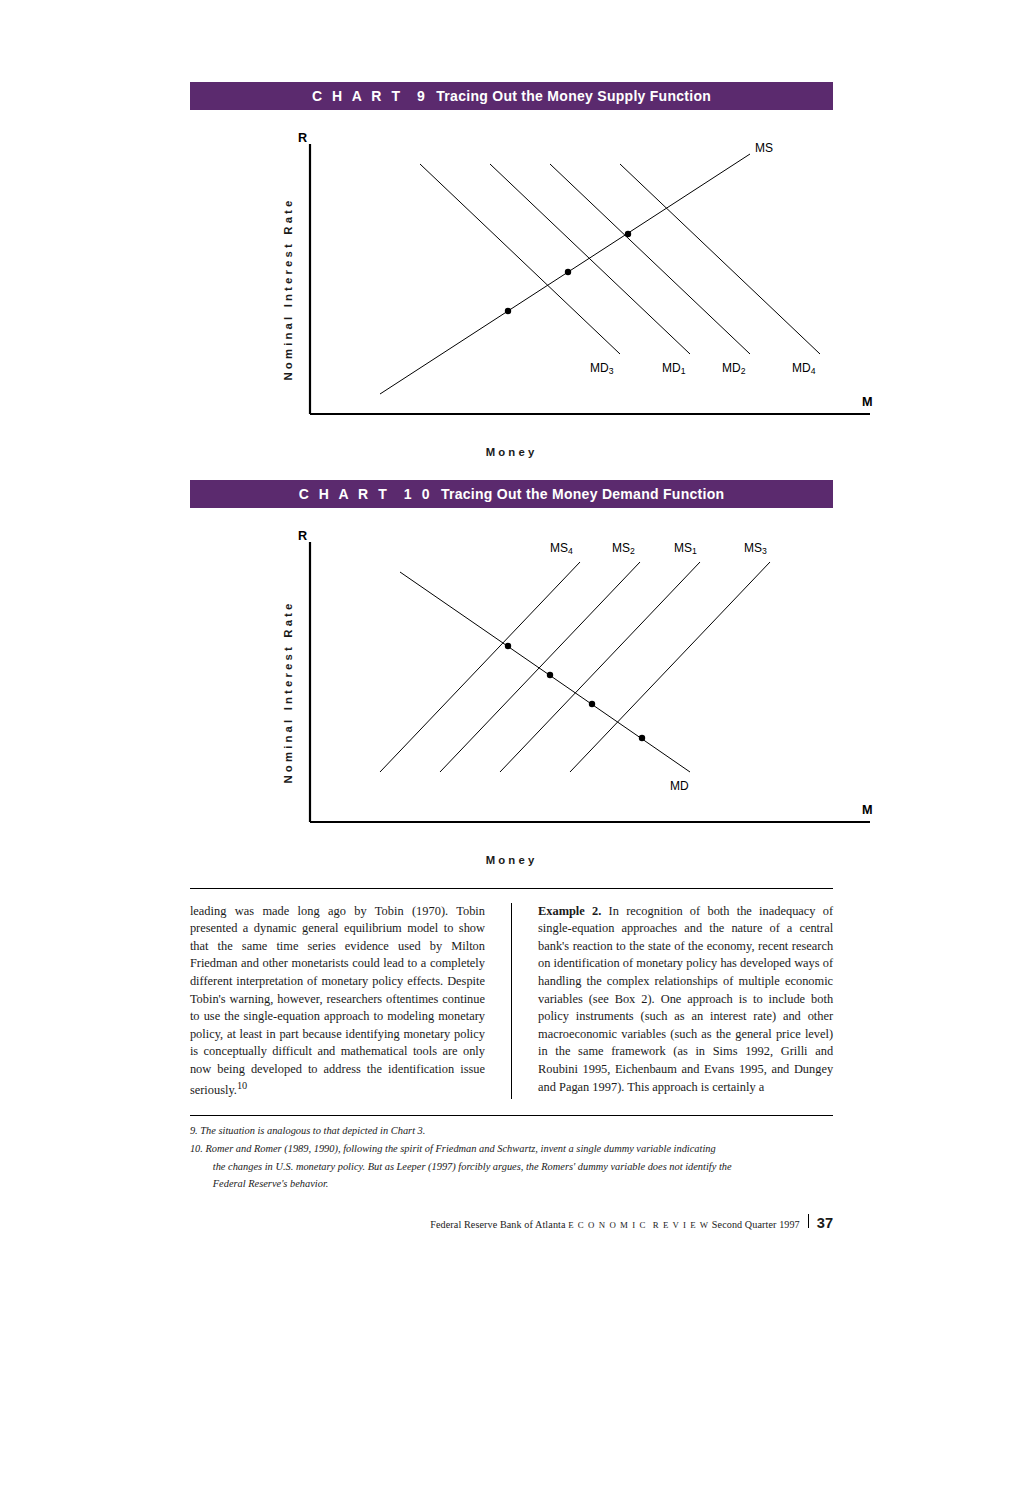C H A R T 9 Tracing Out the Money Supply Function
Nominal Interest Rate
Money
R M MS MD3 MD1 MD2 MD4
C H A R T 1 0 Tracing Out the Money Demand Function
Nominal Interest Rate
Money
R M MS4 MS2 MS1 MS3 MD
leading was made long ago by Tobin (1970). Tobin presented a dynamic general equilibrium model to show that the same time series evidence used by Milton Friedman and other monetarists could lead to a completely different interpretation of monetary policy effects. Despite Tobin's warning, however, researchers oftentimes continue to use the single-equation approach to modeling monetary policy, at least in part because identifying monetary policy is conceptually difficult and mathematical tools are only now being developed to address the identification issue seriously.10
Example 2. In recognition of both the inadequacy of single-equation approaches and the nature of a central bank's reaction to the state of the economy, recent research on identification of monetary policy has developed ways of handling the complex relationships of multiple economic variables (see Box 2). One approach is to include both policy instruments (such as an interest rate) and other macroeconomic variables (such as the general price level) in the same framework (as in Sims 1992, Grilli and Roubini 1995, Eichenbaum and Evans 1995, and Dungey and Pagan 1997). This approach is certainly a
9. The situation is analogous to that depicted in Chart 3.
10. Romer and Romer (1989, 1990), following the spirit of Friedman and Schwartz, invent a single dummy variable indicating
the changes in U.S. monetary policy. But as Leeper (1997) forcibly argues, the Romers' dummy variable does not identify the
Federal Reserve's behavior.
Federal Reserve Bank of Atlanta E C O N O M I C R E V I E W Second Quarter 1997 37